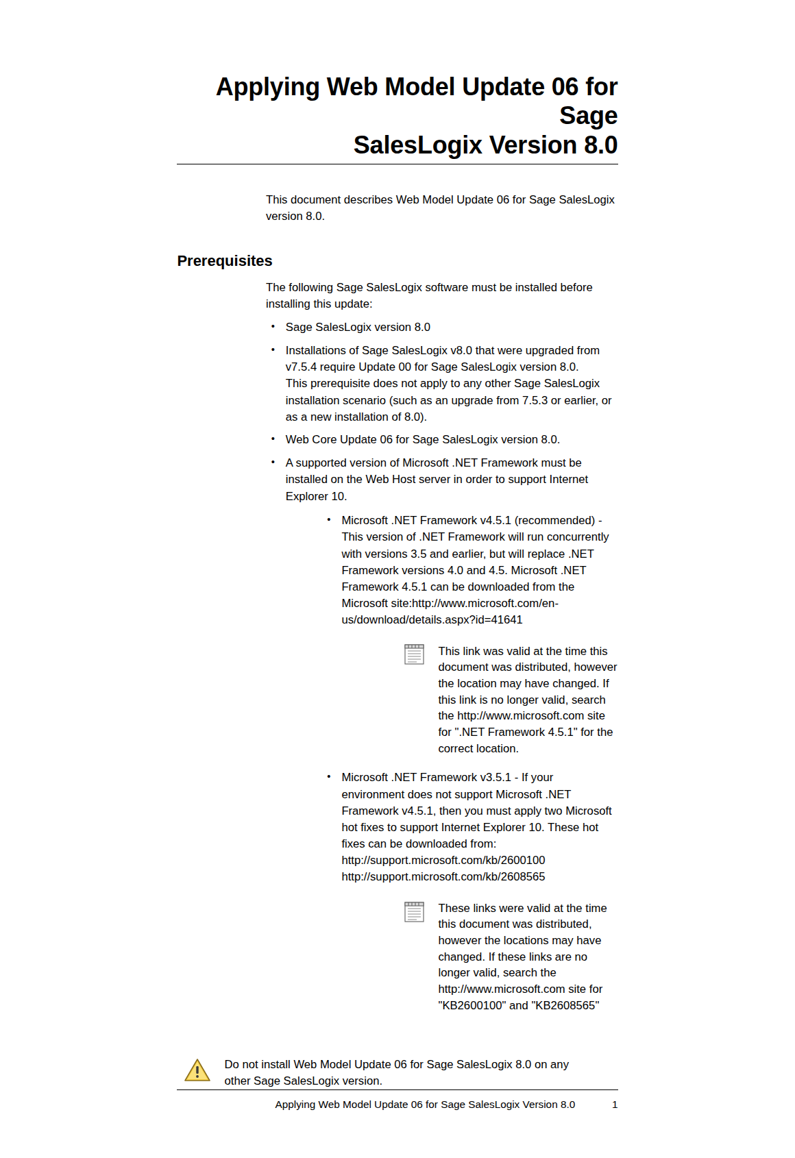Applying Web Model Update 06 for Sage
SalesLogix Version 8.0
This document describes Web Model Update 06 for Sage SalesLogix version 8.0.
Prerequisites
The following Sage SalesLogix software must be installed before installing this update:
Sage SalesLogix version 8.0
Installations of Sage SalesLogix v8.0 that were upgraded from v7.5.4 require Update 00 for Sage SalesLogix version 8.0.
This prerequisite does not apply to any other Sage SalesLogix installation scenario (such as an upgrade from 7.5.3 or earlier, or as a new installation of 8.0).
Web Core Update 06 for Sage SalesLogix version 8.0.
A supported version of Microsoft .NET Framework must be installed on the Web Host server in order to support Internet Explorer 10.
Microsoft .NET Framework v4.5.1 (recommended) - This version of .NET Framework will run concurrently with versions 3.5 and earlier, but will replace .NET Framework versions 4.0 and 4.5. Microsoft .NET Framework 4.5.1 can be downloaded from the Microsoft site:http://www.microsoft.com/en-us/download/details.aspx?id=41641
This link was valid at the time this document was distributed, however the location may have changed. If this link is no longer valid, search the http://www.microsoft.com site for ".NET Framework 4.5.1" for the correct location.
Microsoft .NET Framework v3.5.1 - If your environment does not support Microsoft .NET Framework v4.5.1, then you must apply two Microsoft hot fixes to support Internet Explorer 10. These hot fixes can be downloaded from:
http://support.microsoft.com/kb/2600100
http://support.microsoft.com/kb/2608565
These links were valid at the time this document was distributed, however the locations may have changed. If these links are no longer valid, search the http://www.microsoft.com site for "KB2600100" and "KB2608565"
Do not install Web Model Update 06 for Sage SalesLogix 8.0 on any other Sage SalesLogix version.
Applying Web Model Update 06 for Sage SalesLogix Version 8.0 1